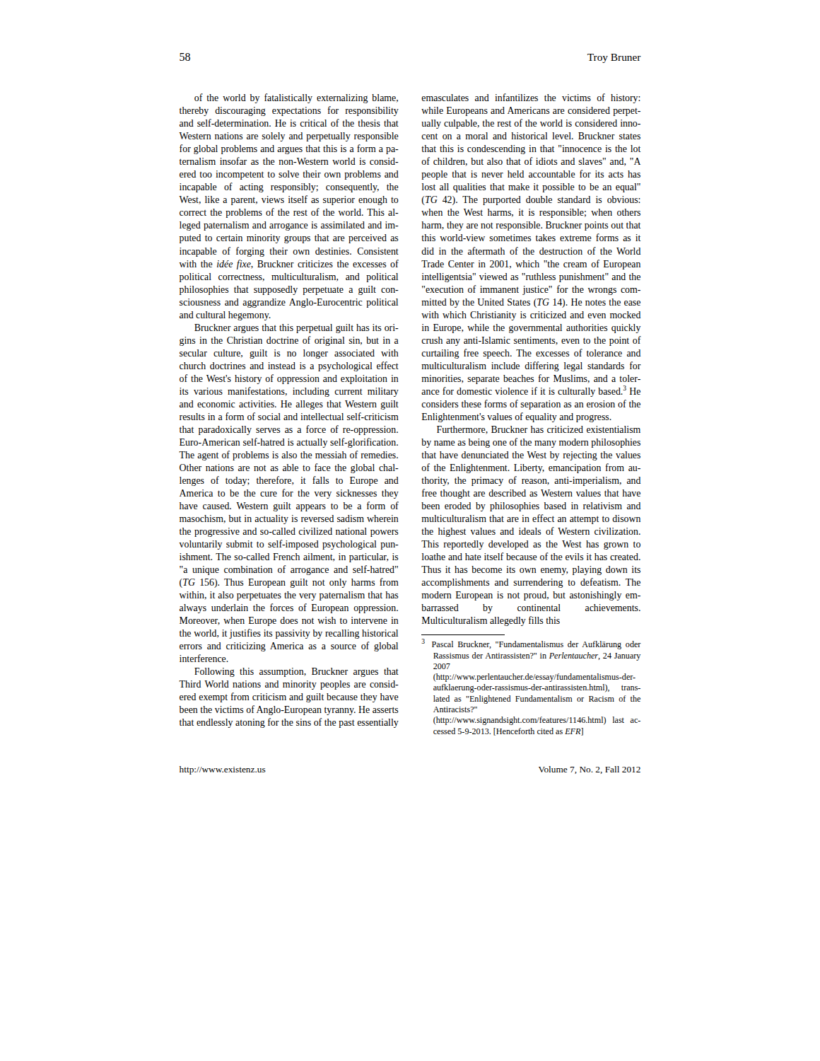58
Troy Bruner
of the world by fatalistically externalizing blame, thereby discouraging expectations for responsibility and self-determination. He is critical of the thesis that Western nations are solely and perpetually responsible for global problems and argues that this is a form a paternalism insofar as the non-Western world is considered too incompetent to solve their own problems and incapable of acting responsibly; consequently, the West, like a parent, views itself as superior enough to correct the problems of the rest of the world. This alleged paternalism and arrogance is assimilated and imputed to certain minority groups that are perceived as incapable of forging their own destinies. Consistent with the idée fixe, Bruckner criticizes the excesses of political correctness, multiculturalism, and political philosophies that supposedly perpetuate a guilt consciousness and aggrandize Anglo-Eurocentric political and cultural hegemony.
Bruckner argues that this perpetual guilt has its origins in the Christian doctrine of original sin, but in a secular culture, guilt is no longer associated with church doctrines and instead is a psychological effect of the West's history of oppression and exploitation in its various manifestations, including current military and economic activities. He alleges that Western guilt results in a form of social and intellectual self-criticism that paradoxically serves as a force of re-oppression. Euro-American self-hatred is actually self-glorification. The agent of problems is also the messiah of remedies. Other nations are not as able to face the global challenges of today; therefore, it falls to Europe and America to be the cure for the very sicknesses they have caused. Western guilt appears to be a form of masochism, but in actuality is reversed sadism wherein the progressive and so-called civilized national powers voluntarily submit to self-imposed psychological punishment. The so-called French ailment, in particular, is "a unique combination of arrogance and self-hatred" (TG 156). Thus European guilt not only harms from within, it also perpetuates the very paternalism that has always underlain the forces of European oppression. Moreover, when Europe does not wish to intervene in the world, it justifies its passivity by recalling historical errors and criticizing America as a source of global interference.
Following this assumption, Bruckner argues that Third World nations and minority peoples are considered exempt from criticism and guilt because they have been the victims of Anglo-European tyranny. He asserts that endlessly atoning for the sins of the past essentially emasculates and infantilizes the victims of history: while Europeans and Americans are considered perpetually culpable, the rest of the world is considered innocent on a moral and historical level. Bruckner states that this is condescending in that "innocence is the lot of children, but also that of idiots and slaves" and, "A people that is never held accountable for its acts has lost all qualities that make it possible to be an equal" (TG 42). The purported double standard is obvious: when the West harms, it is responsible; when others harm, they are not responsible. Bruckner points out that this world-view sometimes takes extreme forms as it did in the aftermath of the destruction of the World Trade Center in 2001, which "the cream of European intelligentsia" viewed as "ruthless punishment" and the "execution of immanent justice" for the wrongs committed by the United States (TG 14). He notes the ease with which Christianity is criticized and even mocked in Europe, while the governmental authorities quickly crush any anti-Islamic sentiments, even to the point of curtailing free speech. The excesses of tolerance and multiculturalism include differing legal standards for minorities, separate beaches for Muslims, and a tolerance for domestic violence if it is culturally based.3 He considers these forms of separation as an erosion of the Enlightenment's values of equality and progress.
Furthermore, Bruckner has criticized existentialism by name as being one of the many modern philosophies that have denunciated the West by rejecting the values of the Enlightenment. Liberty, emancipation from authority, the primacy of reason, anti-imperialism, and free thought are described as Western values that have been eroded by philosophies based in relativism and multiculturalism that are in effect an attempt to disown the highest values and ideals of Western civilization. This reportedly developed as the West has grown to loathe and hate itself because of the evils it has created. Thus it has become its own enemy, playing down its accomplishments and surrendering to defeatism. The modern European is not proud, but astonishingly embarrassed by continental achievements. Multiculturalism allegedly fills this
3 Pascal Bruckner, "Fundamentalismus der Aufklärung oder Rassismus der Antirassisten?" in Perlentaucher, 24 January 2007 (http://www.perlentaucher.de/essay/fundamentalismus-der-aufklaerung-oder-rassismus-der-antirassisten.html), translated as "Enlightened Fundamentalism or Racism of the Antiracists?" (http://www.signandsight.com/features/1146.html) last accessed 5-9-2013. [Henceforth cited as EFR]
http://www.existenz.us
Volume 7, No. 2, Fall 2012